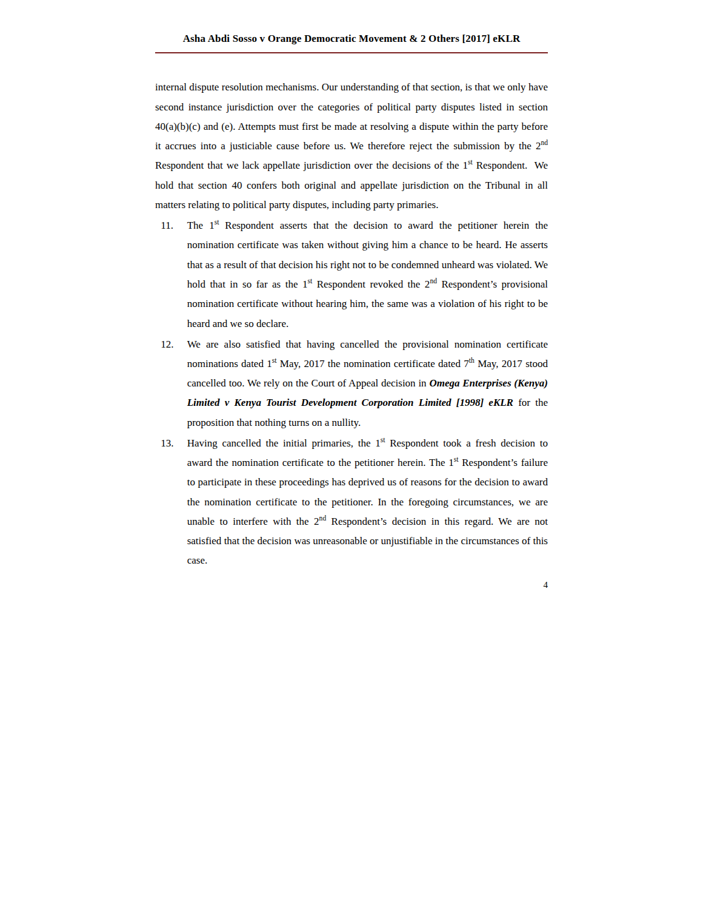Asha Abdi Sosso v Orange Democratic Movement & 2 Others [2017] eKLR
internal dispute resolution mechanisms. Our understanding of that section, is that we only have second instance jurisdiction over the categories of political party disputes listed in section 40(a)(b)(c) and (e). Attempts must first be made at resolving a dispute within the party before it accrues into a justiciable cause before us. We therefore reject the submission by the 2nd Respondent that we lack appellate jurisdiction over the decisions of the 1st Respondent. We hold that section 40 confers both original and appellate jurisdiction on the Tribunal in all matters relating to political party disputes, including party primaries.
The 1st Respondent asserts that the decision to award the petitioner herein the nomination certificate was taken without giving him a chance to be heard. He asserts that as a result of that decision his right not to be condemned unheard was violated. We hold that in so far as the 1st Respondent revoked the 2nd Respondent’s provisional nomination certificate without hearing him, the same was a violation of his right to be heard and we so declare.
We are also satisfied that having cancelled the provisional nomination certificate nominations dated 1st May, 2017 the nomination certificate dated 7th May, 2017 stood cancelled too. We rely on the Court of Appeal decision in Omega Enterprises (Kenya) Limited v Kenya Tourist Development Corporation Limited [1998] eKLR for the proposition that nothing turns on a nullity.
Having cancelled the initial primaries, the 1st Respondent took a fresh decision to award the nomination certificate to the petitioner herein. The 1st Respondent’s failure to participate in these proceedings has deprived us of reasons for the decision to award the nomination certificate to the petitioner. In the foregoing circumstances, we are unable to interfere with the 2nd Respondent’s decision in this regard. We are not satisfied that the decision was unreasonable or unjustifiable in the circumstances of this case.
4